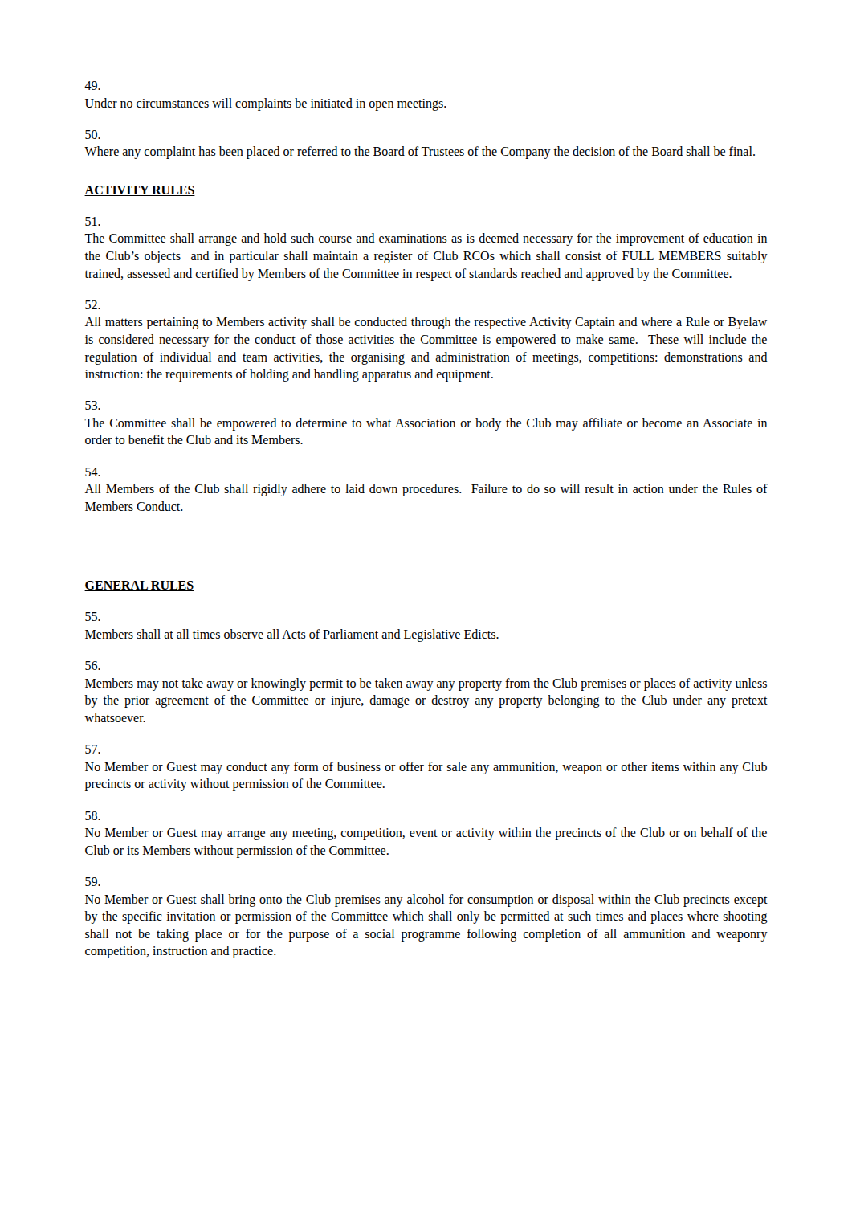49.
Under no circumstances will complaints be initiated in open meetings.
50.
Where any complaint has been placed or referred to the Board of Trustees of the Company the decision of the Board shall be final.
ACTIVITY RULES
51.
The Committee shall arrange and hold such course and examinations as is deemed necessary for the improvement of education in the Club’s objects and in particular shall maintain a register of Club RCOs which shall consist of FULL MEMBERS suitably trained, assessed and certified by Members of the Committee in respect of standards reached and approved by the Committee.
52.
All matters pertaining to Members activity shall be conducted through the respective Activity Captain and where a Rule or Byelaw is considered necessary for the conduct of those activities the Committee is empowered to make same. These will include the regulation of individual and team activities, the organising and administration of meetings, competitions: demonstrations and instruction: the requirements of holding and handling apparatus and equipment.
53.
The Committee shall be empowered to determine to what Association or body the Club may affiliate or become an Associate in order to benefit the Club and its Members.
54.
All Members of the Club shall rigidly adhere to laid down procedures. Failure to do so will result in action under the Rules of Members Conduct.
GENERAL RULES
55.
Members shall at all times observe all Acts of Parliament and Legislative Edicts.
56.
Members may not take away or knowingly permit to be taken away any property from the Club premises or places of activity unless by the prior agreement of the Committee or injure, damage or destroy any property belonging to the Club under any pretext whatsoever.
57.
No Member or Guest may conduct any form of business or offer for sale any ammunition, weapon or other items within any Club precincts or activity without permission of the Committee.
58.
No Member or Guest may arrange any meeting, competition, event or activity within the precincts of the Club or on behalf of the Club or its Members without permission of the Committee.
59.
No Member or Guest shall bring onto the Club premises any alcohol for consumption or disposal within the Club precincts except by the specific invitation or permission of the Committee which shall only be permitted at such times and places where shooting shall not be taking place or for the purpose of a social programme following completion of all ammunition and weaponry competition, instruction and practice.